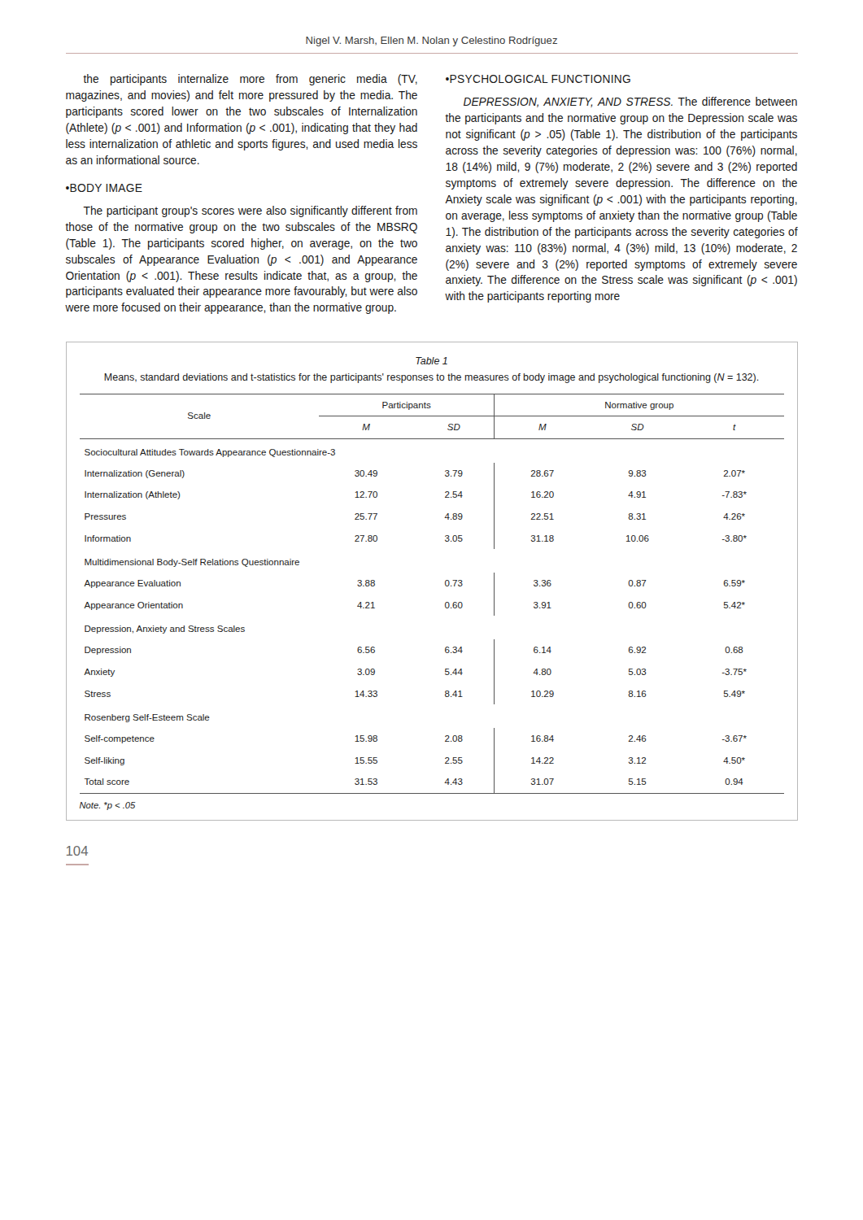Nigel V. Marsh, Ellen M. Nolan y Celestino Rodríguez
the participants internalize more from generic media (TV, magazines, and movies) and felt more pressured by the media. The participants scored lower on the two subscales of Internalization (Athlete) (p < .001) and Information (p < .001), indicating that they had less internalization of athletic and sports figures, and used media less as an informational source.
BODY IMAGE
The participant group's scores were also significantly different from those of the normative group on the two subscales of the MBSRQ (Table 1). The participants scored higher, on average, on the two subscales of Appearance Evaluation (p < .001) and Appearance Orientation (p < .001). These results indicate that, as a group, the participants evaluated their appearance more favourably, but were also were more focused on their appearance, than the normative group.
PSYCHOLOGICAL FUNCTIONING
DEPRESSION, ANXIETY, AND STRESS. The difference between the participants and the normative group on the Depression scale was not significant (p > .05) (Table 1). The distribution of the participants across the severity categories of depression was: 100 (76%) normal, 18 (14%) mild, 9 (7%) moderate, 2 (2%) severe and 3 (2%) reported symptoms of extremely severe depression. The difference on the Anxiety scale was significant (p < .001) with the participants reporting, on average, less symptoms of anxiety than the normative group (Table 1). The distribution of the participants across the severity categories of anxiety was: 110 (83%) normal, 4 (3%) mild, 13 (10%) moderate, 2 (2%) severe and 3 (2%) reported symptoms of extremely severe anxiety. The difference on the Stress scale was significant (p < .001) with the participants reporting more
Table 1 Means, standard deviations and t-statistics for the participants' responses to the measures of body image and psychological functioning (N = 132).
| Scale | Participants | Normative group |
| --- | --- | --- |
| M | SD | M | SD | t |
| Sociocultural Attitudes Towards Appearance Questionnaire-3 |
| Internalization (General) | 30.49 | 3.79 | 28.67 | 9.83 | 2.07* |
| Internalization (Athlete) | 12.70 | 2.54 | 16.20 | 4.91 | -7.83* |
| Pressures | 25.77 | 4.89 | 22.51 | 8.31 | 4.26* |
| Information | 27.80 | 3.05 | 31.18 | 10.06 | -3.80* |
| Multidimensional Body-Self Relations Questionnaire |
| Appearance Evaluation | 3.88 | 0.73 | 3.36 | 0.87 | 6.59* |
| Appearance Orientation | 4.21 | 0.60 | 3.91 | 0.60 | 5.42* |
| Depression, Anxiety and Stress Scales |
| Depression | 6.56 | 6.34 | 6.14 | 6.92 | 0.68 |
| Anxiety | 3.09 | 5.44 | 4.80 | 5.03 | -3.75* |
| Stress | 14.33 | 8.41 | 10.29 | 8.16 | 5.49* |
| Rosenberg Self-Esteem Scale |
| Self-competence | 15.98 | 2.08 | 16.84 | 2.46 | -3.67* |
| Self-liking | 15.55 | 2.55 | 14.22 | 3.12 | 4.50* |
| Total score | 31.53 | 4.43 | 31.07 | 5.15 | 0.94 |
Note. *p < .05
104